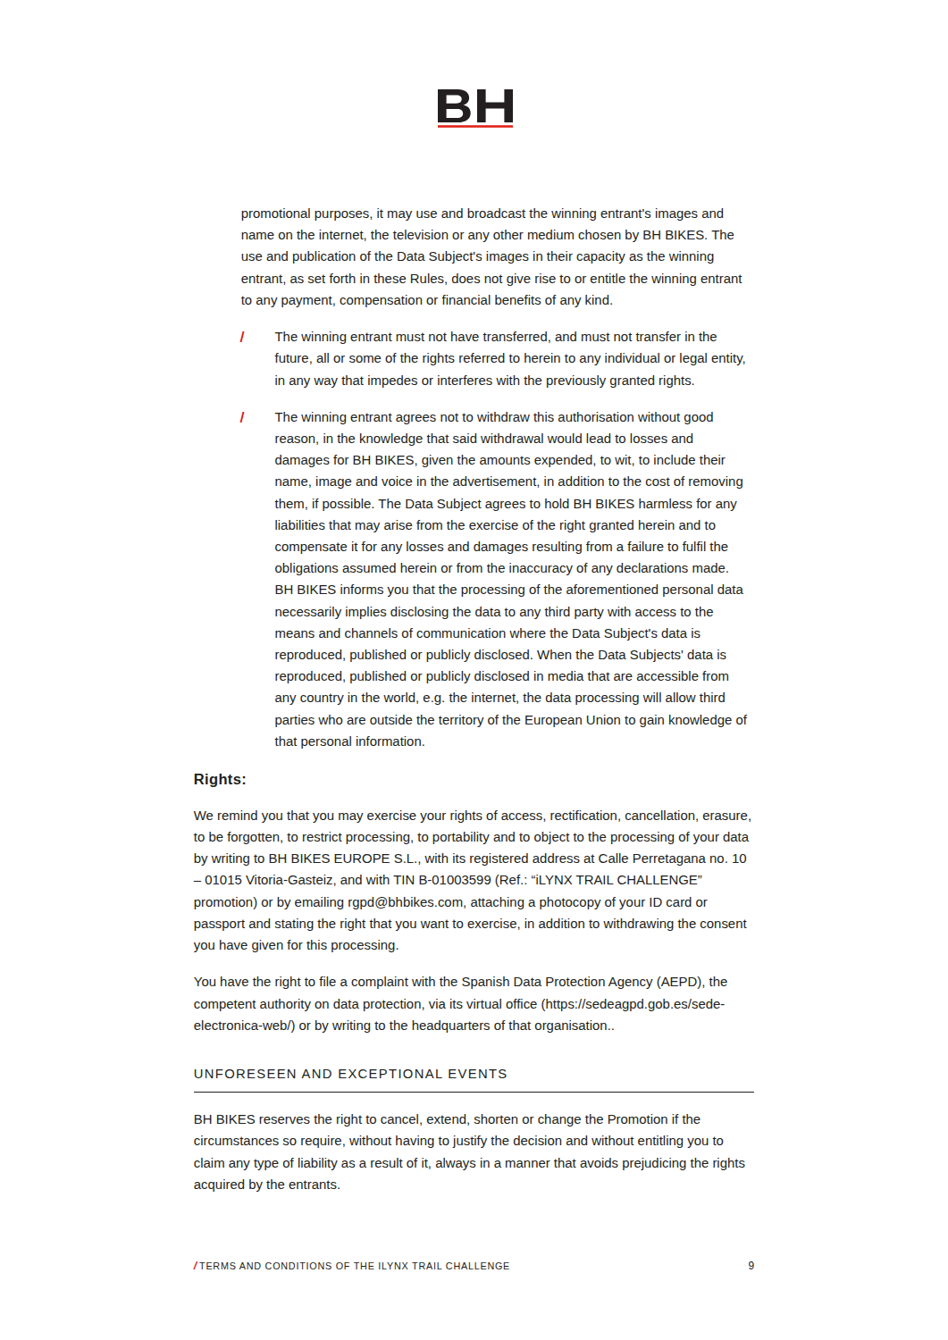promotional purposes, it may use and broadcast the winning entrant's images and name on the internet, the television or any other medium chosen by BH BIKES. The use and publication of the Data Subject's images in their capacity as the winning entrant, as set forth in these Rules, does not give rise to or entitle the winning entrant to any payment, compensation or financial benefits of any kind.
The winning entrant must not have transferred, and must not transfer in the future, all or some of the rights referred to herein to any individual or legal entity, in any way that impedes or interferes with the previously granted rights.
The winning entrant agrees not to withdraw this authorisation without good reason, in the knowledge that said withdrawal would lead to losses and damages for BH BIKES, given the amounts expended, to wit, to include their name, image and voice in the advertisement, in addition to the cost of removing them, if possible. The Data Subject agrees to hold BH BIKES harmless for any liabilities that may arise from the exercise of the right granted herein and to compensate it for any losses and damages resulting from a failure to fulfil the obligations assumed herein or from the inaccuracy of any declarations made. BH BIKES informs you that the processing of the aforementioned personal data necessarily implies disclosing the data to any third party with access to the means and channels of communication where the Data Subject's data is reproduced, published or publicly disclosed. When the Data Subjects' data is reproduced, published or publicly disclosed in media that are accessible from any country in the world, e.g. the internet, the data processing will allow third parties who are outside the territory of the European Union to gain knowledge of that personal information.
Rights:
We remind you that you may exercise your rights of access, rectification, cancellation, erasure, to be forgotten, to restrict processing, to portability and to object to the processing of your data by writing to BH BIKES EUROPE S.L., with its registered address at Calle Perretagana no. 10 – 01015 Vitoria-Gasteiz, and with TIN B-01003599 (Ref.: “iLYNX TRAIL CHALLENGE” promotion) or by emailing rgpd@bhbikes.com, attaching a photocopy of your ID card or passport and stating the right that you want to exercise, in addition to withdrawing the consent you have given for this processing.
You have the right to file a complaint with the Spanish Data Protection Agency (AEPD), the competent authority on data protection, via its virtual office (https://sedeagpd.gob.es/sede-electronica-web/) or by writing to the headquarters of that organisation..
Unforeseen and exceptional events
BH BIKES reserves the right to cancel, extend, shorten or change the Promotion if the circumstances so require, without having to justify the decision and without entitling you to claim any type of liability as a result of it, always in a manner that avoids prejudicing the rights acquired by the entrants.
/ Terms and conditions of the iLYNX Trail Challenge 9